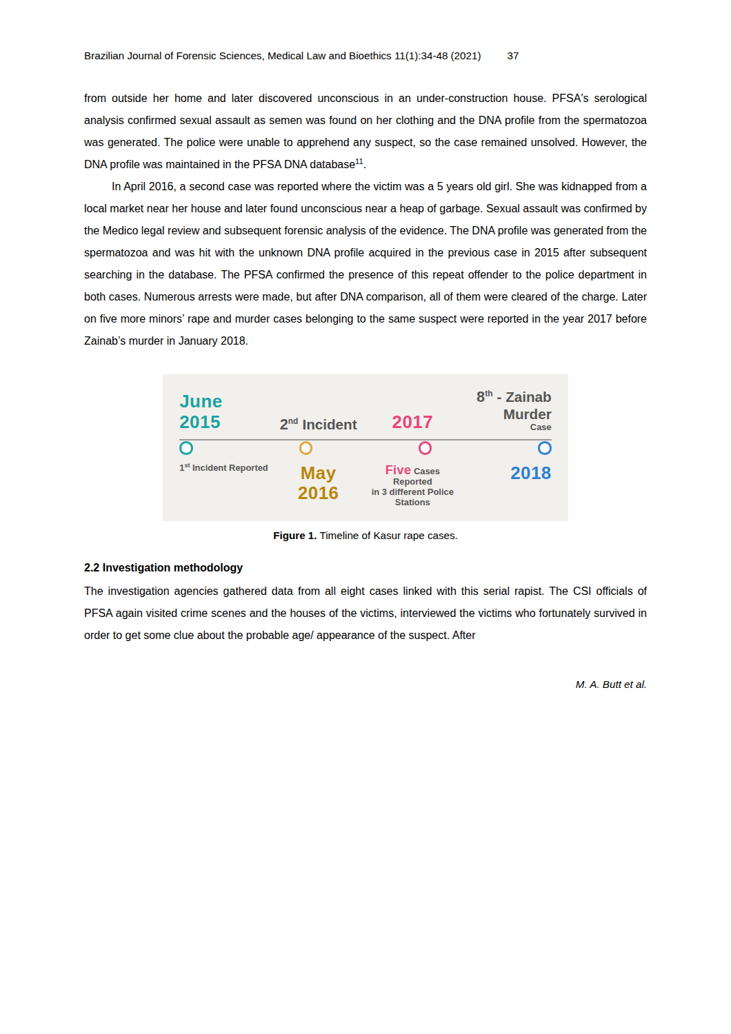Brazilian Journal of Forensic Sciences, Medical Law and Bioethics 11(1):34-48 (2021)37
from outside her home and later discovered unconscious in an under-construction house. PFSA's serological analysis confirmed sexual assault as semen was found on her clothing and the DNA profile from the spermatozoa was generated. The police were unable to apprehend any suspect, so the case remained unsolved. However, the DNA profile was maintained in the PFSA DNA database11.
In April 2016, a second case was reported where the victim was a 5 years old girl. She was kidnapped from a local market near her house and later found unconscious near a heap of garbage. Sexual assault was confirmed by the Medico legal review and subsequent forensic analysis of the evidence. The DNA profile was generated from the spermatozoa and was hit with the unknown DNA profile acquired in the previous case in 2015 after subsequent searching in the database. The PFSA confirmed the presence of this repeat offender to the police department in both cases. Numerous arrests were made, but after DNA comparison, all of them were cleared of the charge. Later on five more minors’ rape and murder cases belonging to the same suspect were reported in the year 2017 before Zainab’s murder in January 2018.
June
2015
2nd Incident
2017
8th - Zainab Murder
Case
1st Incident Reported
May
2016
Five Cases Reported
in 3 different Police
Stations
2018
Figure 1. Timeline of Kasur rape cases.
2.2 Investigation methodology
The investigation agencies gathered data from all eight cases linked with this serial rapist. The CSI officials of PFSA again visited crime scenes and the houses of the victims, interviewed the victims who fortunately survived in order to get some clue about the probable age/ appearance of the suspect. After
M. A. Butt et al.